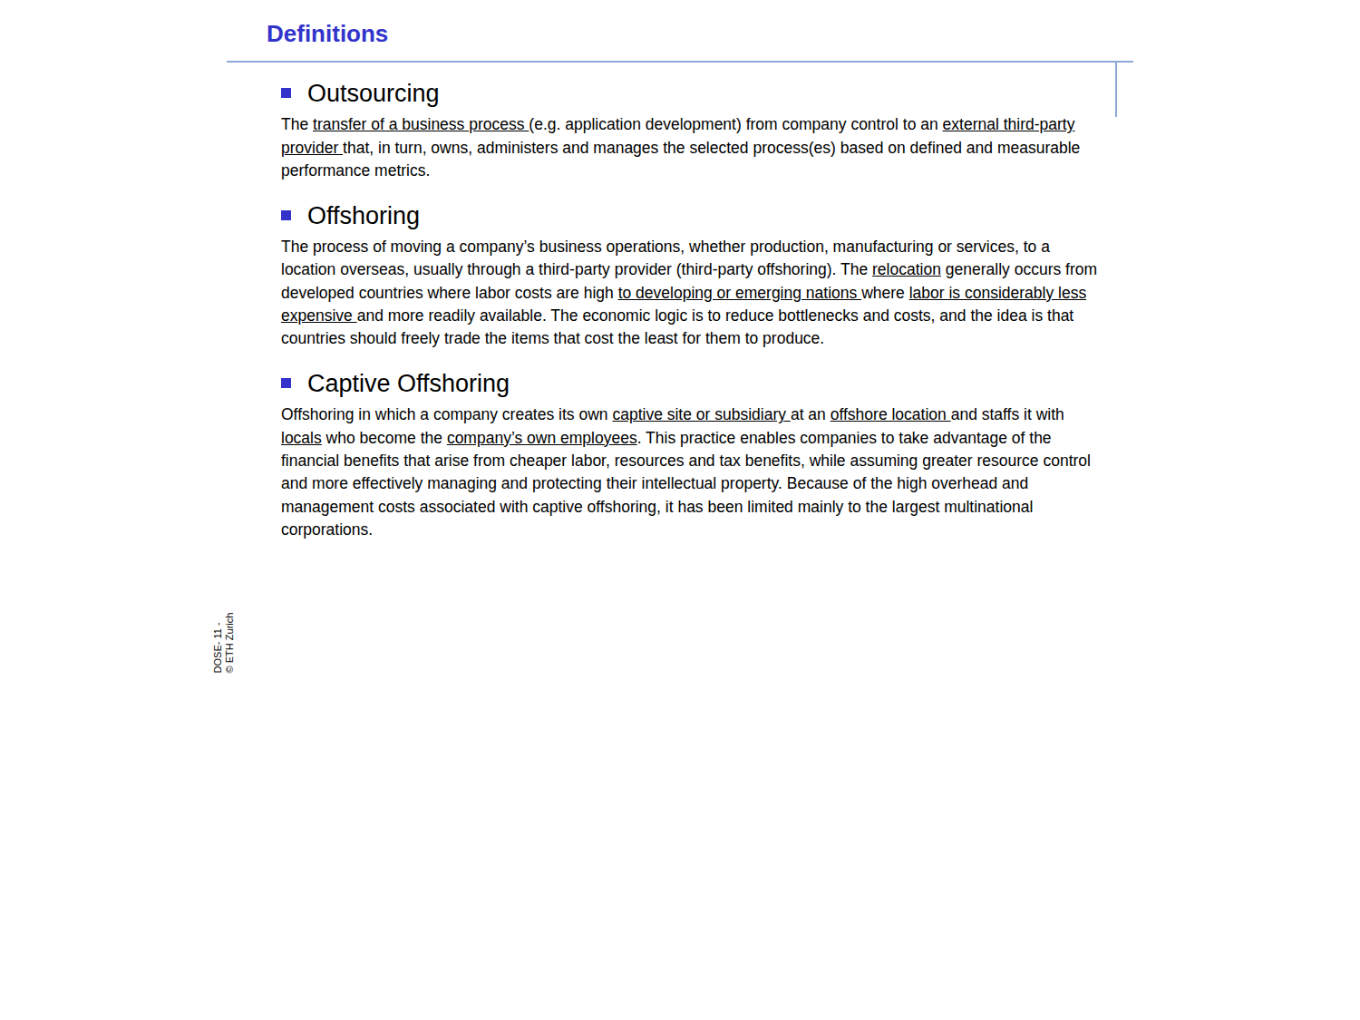Definitions
Outsourcing
The transfer of a business process (e.g. application development) from company control to an external third-party provider that, in turn, owns, administers and manages the selected process(es) based on defined and measurable performance metrics.
Offshoring
The process of moving a company’s business operations, whether production, manufacturing or services, to a location overseas, usually through a third-party provider (third-party offshoring). The relocation generally occurs from developed countries where labor costs are high to developing or emerging nations where labor is considerably less expensive and more readily available. The economic logic is to reduce bottlenecks and costs, and the idea is that countries should freely trade the items that cost the least for them to produce.
Captive Offshoring
Offshoring in which a company creates its own captive site or subsidiary at an offshore location and staffs it with locals who become the company’s own employees. This practice enables companies to take advantage of the financial benefits that arise from cheaper labor, resources and tax benefits, while assuming greater resource control and more effectively managing and protecting their intellectual property. Because of the high overhead and management costs associated with captive offshoring, it has been limited mainly to the largest multinational corporations.
DOSE- 11 -
© ETH Zurich